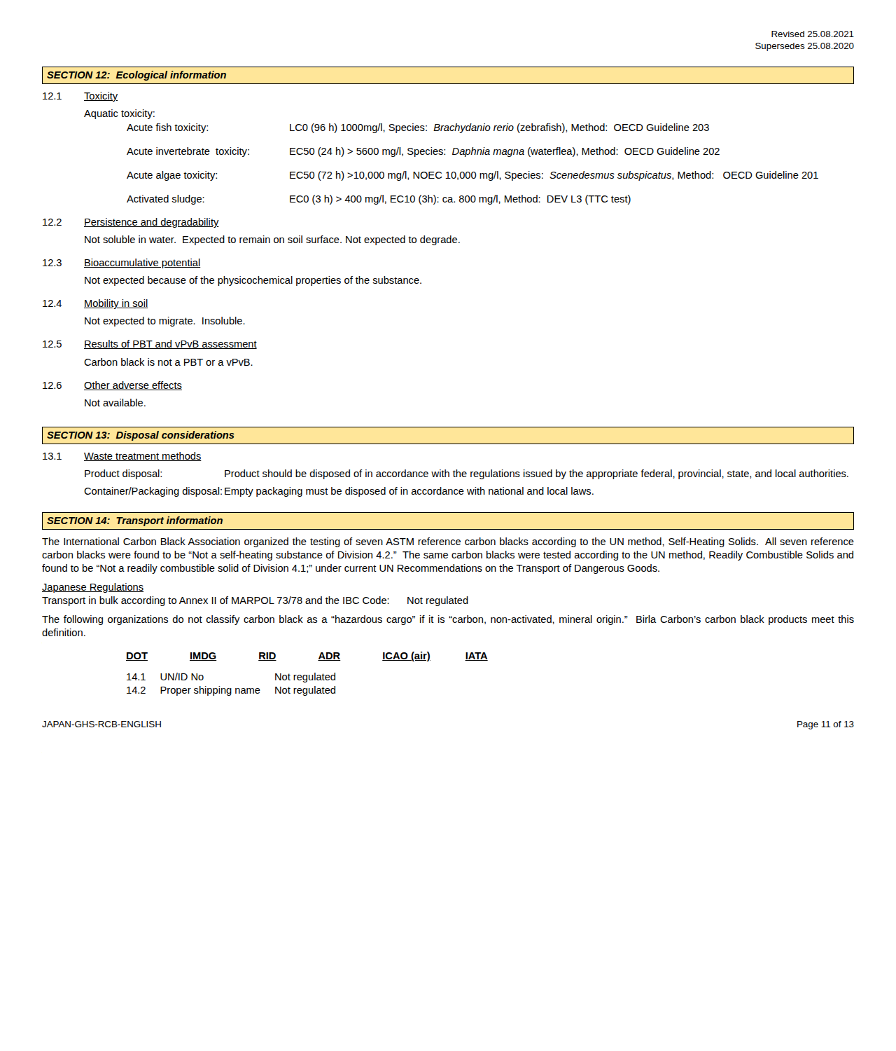Revised 25.08.2021
Supersedes 25.08.2020
SECTION 12: Ecological information
| 12.1 | Toxicity |
Aquatic toxicity:
| Acute fish toxicity: | LC0 (96 h) 1000mg/l, Species: Brachydanio rerio (zebrafish), Method: OECD Guideline 203 |
| Acute invertebrate toxicity: | EC50 (24 h) > 5600 mg/l, Species: Daphnia magna (waterflea), Method: OECD Guideline 202 |
| Acute algae toxicity: | EC50 (72 h) >10,000 mg/l, NOEC 10,000 mg/l, Species: Scenedesmus subspicatus , Method: OECD Guideline 201 |
| Activated sludge: | EC0 (3 h) > 400 mg/l, EC10 (3h): ca. 800 mg/l, Method: DEV L3 (TTC test) |
| 12.2 | Persistence and degradability |
Not soluble in water. Expected to remain on soil surface. Not expected to degrade.
| 12.3 | Bioaccumulative potential |
Not expected because of the physicochemical properties of the substance.
| 12.4 | Mobility in soil |
Not expected to migrate. Insoluble.
| 12.5 | Results of PBT and vPvB assessment |
Carbon black is not a PBT or a vPvB.
| 12.6 | Other adverse effects |
Not available.
SECTION 13: Disposal considerations
| 13.1 | Waste treatment methods |
| | Product disposal: | Product should be disposed of in accordance with the regulations issued by the appropriate federal, provincial, state, and local authorities. |
| | Container/Packaging disposal: | Empty packaging must be disposed of in accordance with national and local laws. |
SECTION 14: Transport information
The International Carbon Black Association organized the testing of seven ASTM reference carbon blacks according to the UN method, Self-Heating Solids. All seven reference carbon blacks were found to be “Not a self-heating substance of Division 4.2.” The same carbon blacks were tested according to the UN method, Readily Combustible Solids and found to be “Not a readily combustible solid of Division 4.1;” under current UN Recommendations on the Transport of Dangerous Goods.
Japanese Regulations
Transport in bulk according to Annex II of MARPOL 73/78 and the IBC Code: Not regulated
The following organizations do not classify carbon black as a “hazardous cargo” if it is “carbon, non-activated, mineral origin.” Birla Carbon’s carbon black products meet this definition.
| DOT | | IMDG | | RID | | ADR | | ICAO (air) | | IATA |
| 14.1 | UN/ID No | Not regulated |
| 14.2 | Proper shipping name | Not regulated |
JAPAN-GHS-RCB-ENGLISH Page 11 of 13